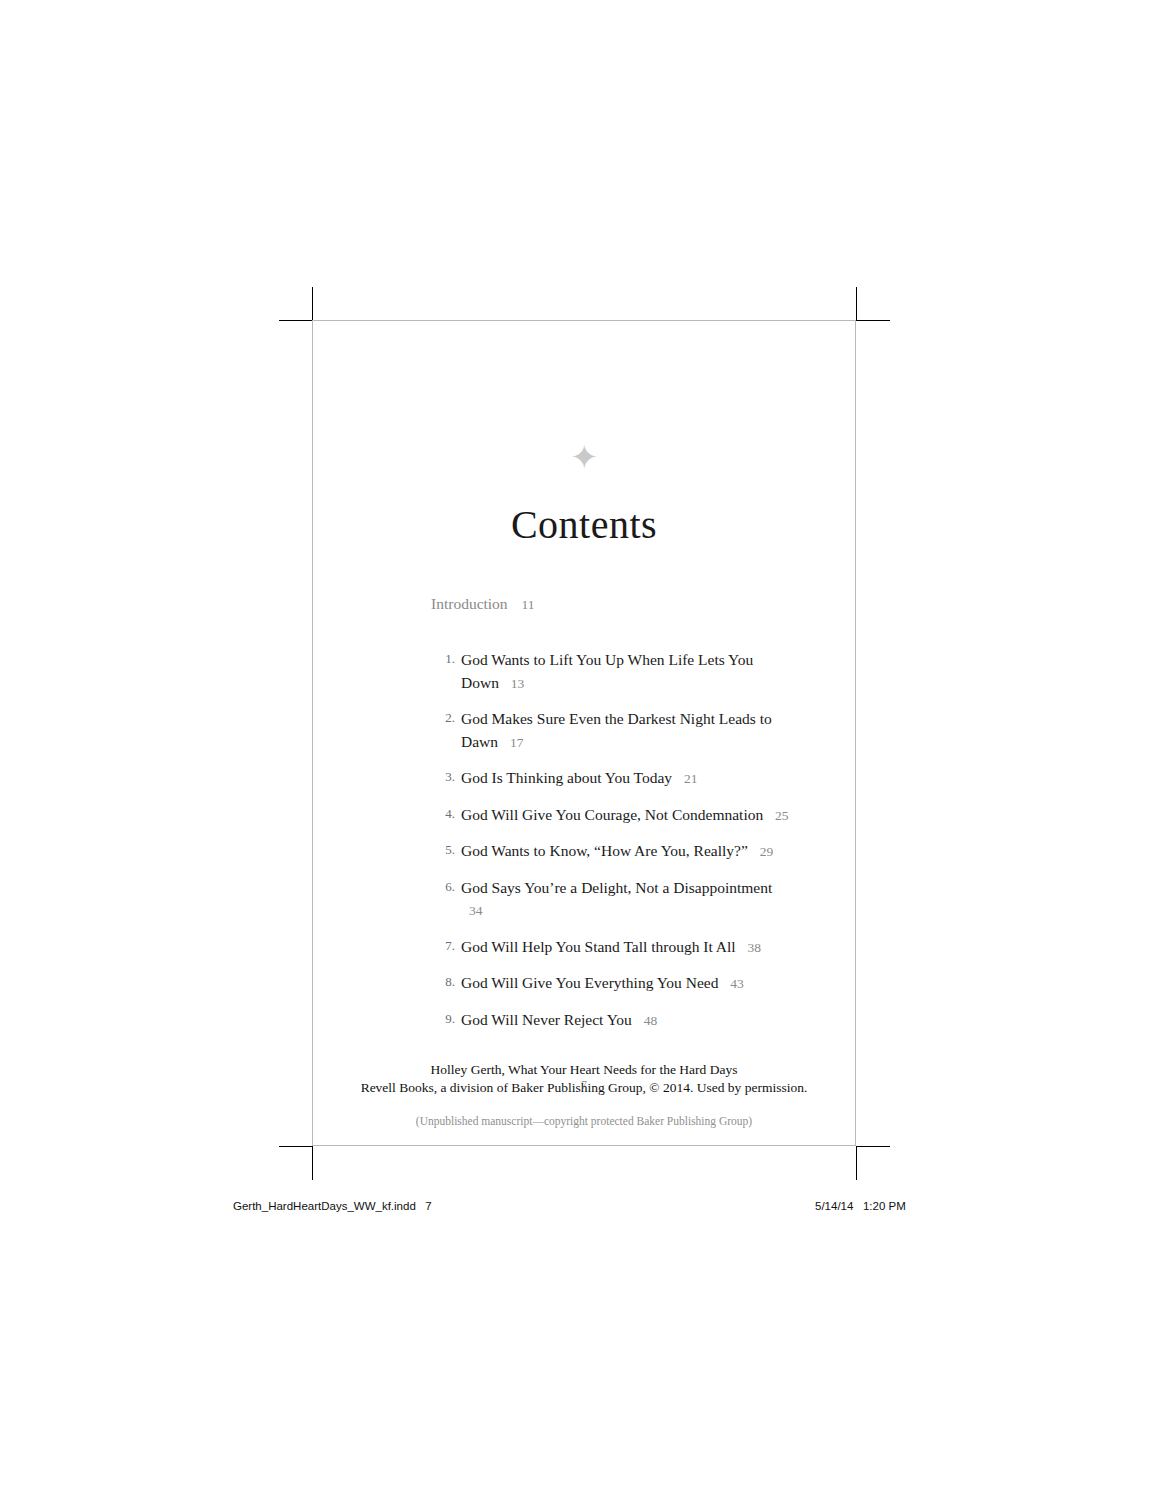✦
Contents
Introduction 11
God Wants to Lift You Up When Life Lets You Down 13
God Makes Sure Even the Darkest Night Leads to Dawn 17
God Is Thinking about You Today 21
God Will Give You Courage, Not Condemnation 25
God Wants to Know, “How Are You, Really?” 29
God Says You’re a Delight, Not a Disappointment 34
God Will Help You Stand Tall through It All 38
God Will Give You Everything You Need 43
God Will Never Reject You 48
7
Holley Gerth, What Your Heart Needs for the Hard Days
Revell Books, a division of Baker Publishing Group, © 2014. Used by permission.
(Unpublished manuscript—copyright protected Baker Publishing Group)
Gerth_HardHeartDays_WW_kf.indd 7 5/14/14 1:20 PM